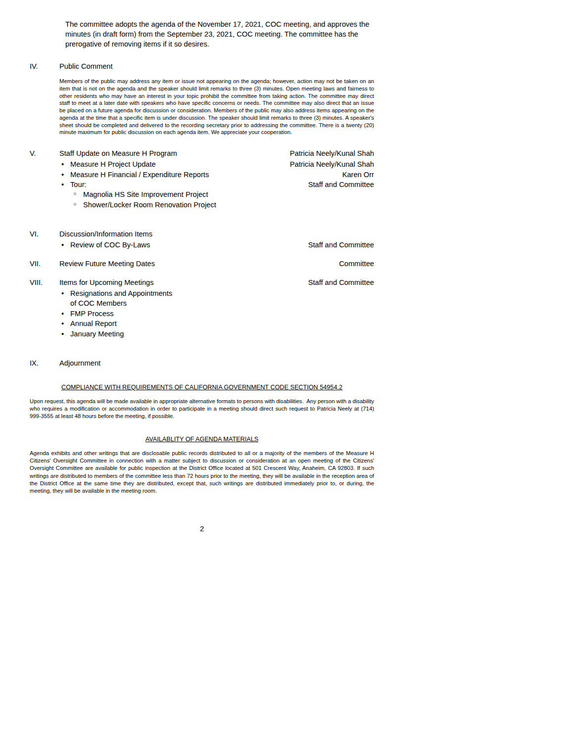The committee adopts the agenda of the November 17, 2021, COC meeting, and approves the minutes (in draft form) from the September 23, 2021, COC meeting. The committee has the prerogative of removing items if it so desires.
IV.
Public Comment
Members of the public may address any item or issue not appearing on the agenda; however, action may not be taken on an item that is not on the agenda and the speaker should limit remarks to three (3) minutes. Open meeting laws and fairness to other residents who may have an interest in your topic prohibit the committee from taking action. The committee may direct staff to meet at a later date with speakers who have specific concerns or needs. The committee may also direct that an issue be placed on a future agenda for discussion or consideration. Members of the public may also address items appearing on the agenda at the time that a specific item is under discussion. The speaker should limit remarks to three (3) minutes. A speaker's sheet should be completed and delivered to the recording secretary prior to addressing the committee. There is a twenty (20) minute maximum for public discussion on each agenda item. We appreciate your cooperation.
V.
Staff Update on Measure H Program
Patricia Neely/Kunal Shah
Measure H Project Update
Patricia Neely/Kunal Shah
Measure H Financial / Expenditure Reports
Karen Orr
Tour:
Staff and Committee
Magnolia HS Site Improvement Project
Shower/Locker Room Renovation Project
VI.
Discussion/Information Items
Review of COC By-Laws
Staff and Committee
VII.
Review Future Meeting Dates
Committee
VIII.
Items for Upcoming Meetings
Staff and Committee
Resignations and Appointments
of COC Members
FMP Process
Annual Report
January Meeting
IX.
Adjournment
COMPLIANCE WITH REQUIREMENTS OF CALIFORNIA GOVERNMENT CODE SECTION 54954.2
Upon request, this agenda will be made available in appropriate alternative formats to persons with disabilities. Any person with a disability who requires a modification or accommodation in order to participate in a meeting should direct such request to Patricia Neely at (714) 999-3555 at least 48 hours before the meeting, if possible.
AVAILABLITY OF AGENDA MATERIALS
Agenda exhibits and other writings that are disclosable public records distributed to all or a majority of the members of the Measure H Citizens' Oversight Committee in connection with a matter subject to discussion or consideration at an open meeting of the Citizens' Oversight Committee are available for public inspection at the District Office located at 501 Crescent Way, Anaheim, CA 92803. If such writings are distributed to members of the committee less than 72 hours prior to the meeting, they will be available in the reception area of the District Office at the same time they are distributed, except that, such writings are distributed immediately prior to, or during, the meeting, they will be available in the meeting room.
2